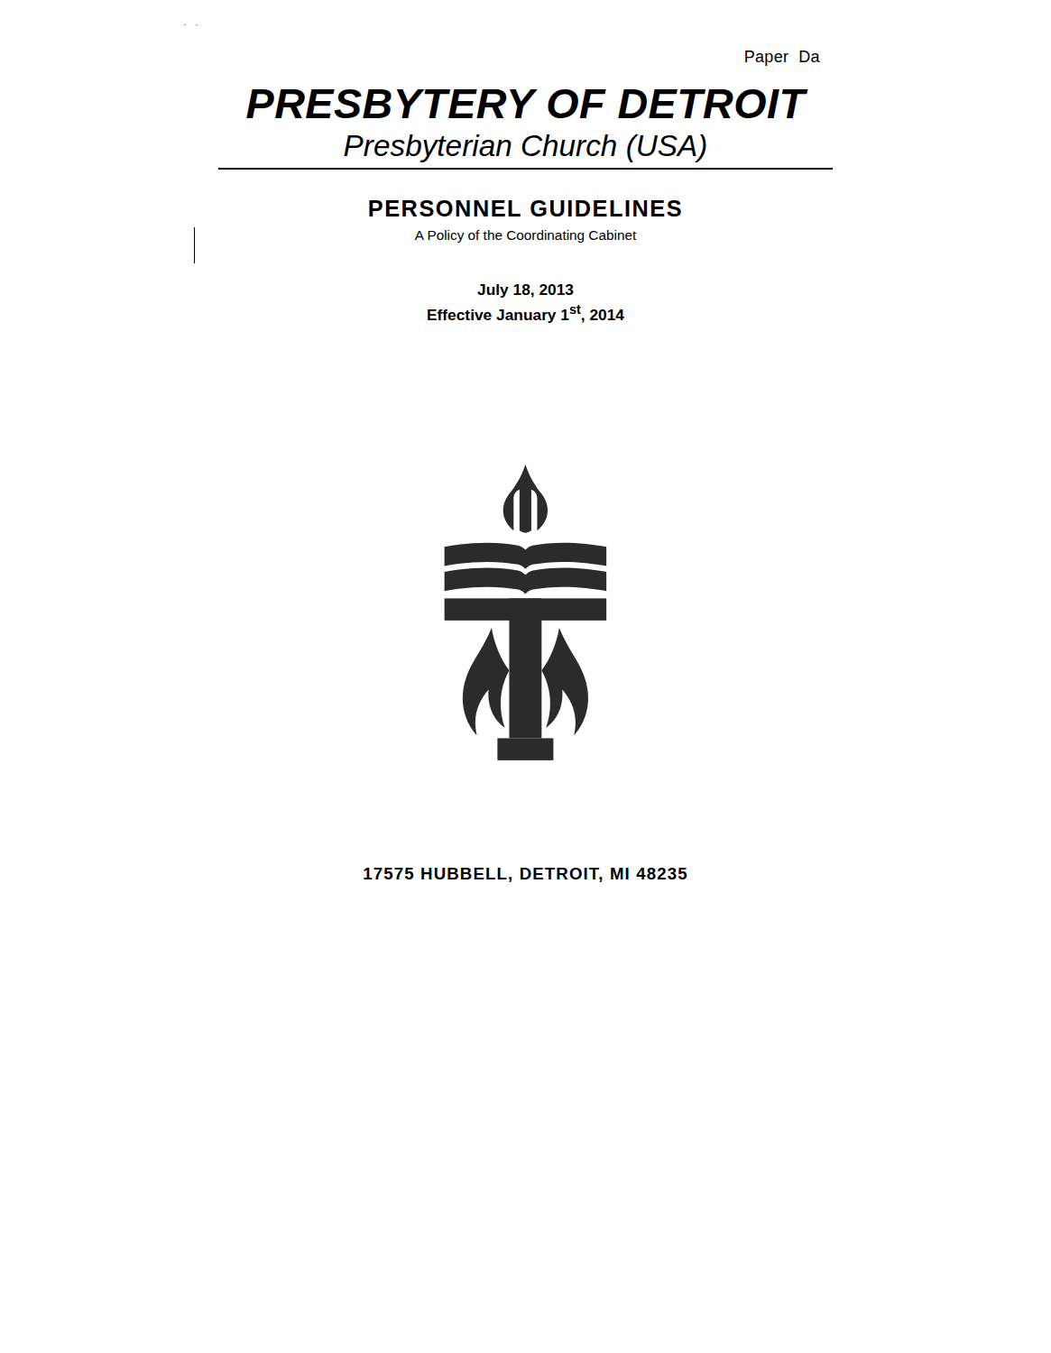· ·
Paper Da
PRESBYTERY OF DETROIT
Presbyterian Church (USA)
PERSONNEL GUIDELINES
A Policy of the Coordinating Cabinet
July 18, 2013
Effective January 1st, 2014
17575 HUBBELL, DETROIT, MI 48235